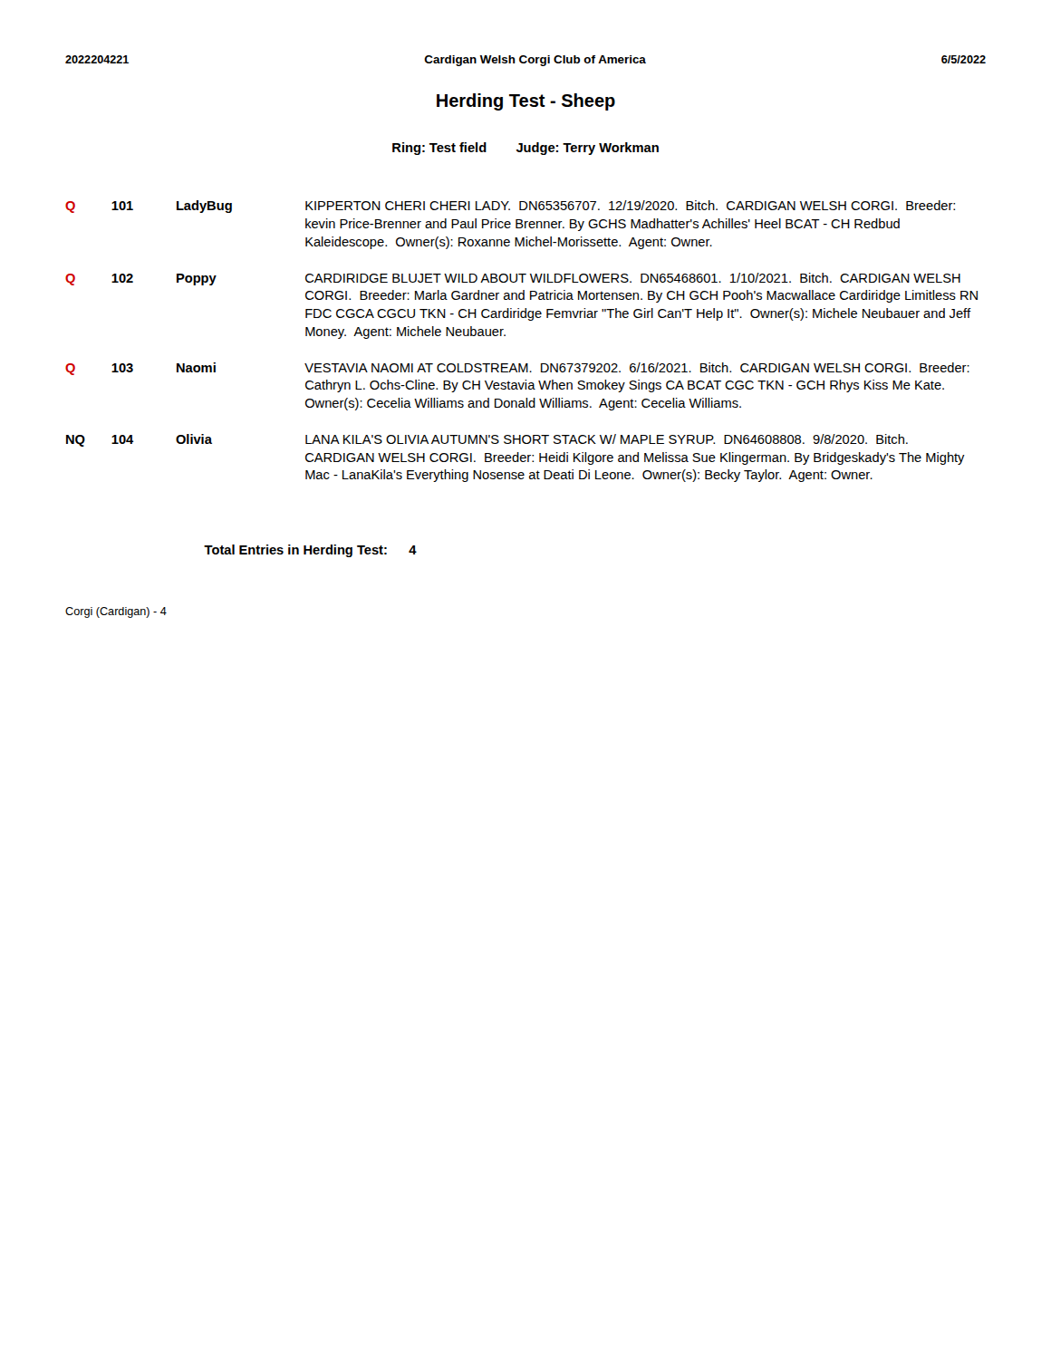2022204221 Cardigan Welsh Corgi Club of America 6/5/2022
Herding Test - Sheep
Ring: Test field Judge: Terry Workman
| Q | 101 | LadyBug | KIPPERTON CHERI CHERI LADY. DN65356707. 12/19/2020. Bitch. CARDIGAN WELSH CORGI. Breeder: kevin Price-Brenner and Paul Price Brenner. By GCHS Madhatter's Achilles' Heel BCAT - CH Redbud Kaleidescope. Owner(s): Roxanne Michel-Morissette. Agent: Owner. |
| Q | 102 | Poppy | CARDIRIDGE BLUJET WILD ABOUT WILDFLOWERS. DN65468601. 1/10/2021. Bitch. CARDIGAN WELSH CORGI. Breeder: Marla Gardner and Patricia Mortensen. By CH GCH Pooh's Macwallace Cardiridge Limitless RN FDC CGCA CGCU TKN - CH Cardiridge Femvriar "The Girl Can'T Help It". Owner(s): Michele Neubauer and Jeff Money. Agent: Michele Neubauer. |
| Q | 103 | Naomi | VESTAVIA NAOMI AT COLDSTREAM. DN67379202. 6/16/2021. Bitch. CARDIGAN WELSH CORGI. Breeder: Cathryn L. Ochs-Cline. By CH Vestavia When Smokey Sings CA BCAT CGC TKN - GCH Rhys Kiss Me Kate. Owner(s): Cecelia Williams and Donald Williams. Agent: Cecelia Williams. |
| NQ | 104 | Olivia | LANA KILA'S OLIVIA AUTUMN'S SHORT STACK W/ MAPLE SYRUP. DN64608808. 9/8/2020. Bitch. CARDIGAN WELSH CORGI. Breeder: Heidi Kilgore and Melissa Sue Klingerman. By Bridgeskady's The Mighty Mac - LanaKila's Everything Nosense at Deati Di Leone. Owner(s): Becky Taylor. Agent: Owner. |
Total Entries in Herding Test:4
Corgi (Cardigan) - 4